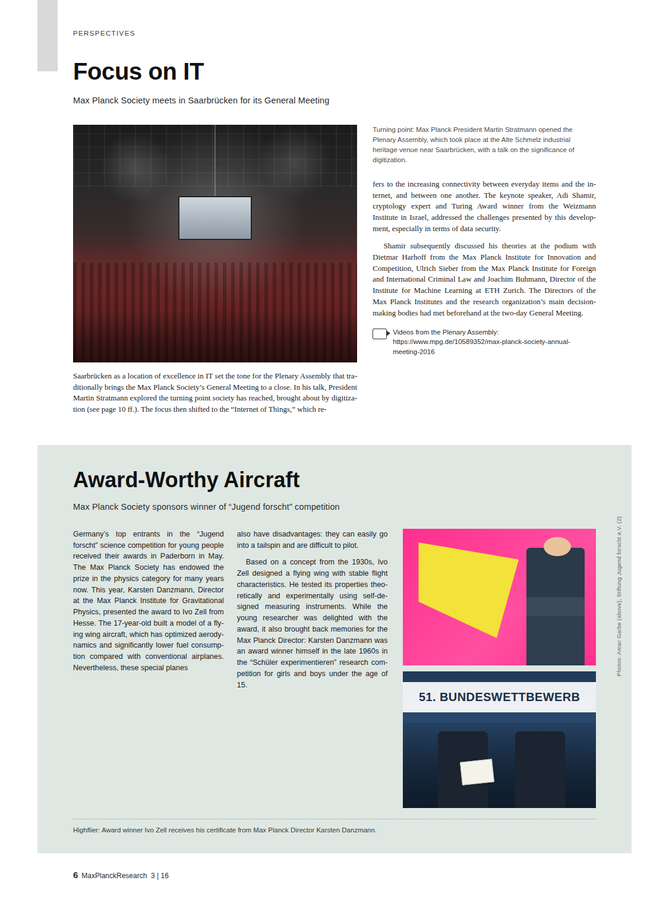Perspectives
Focus on IT
Max Planck Society meets in Saarbrücken for its General Meeting
Saarbrücken as a location of excellence in IT set the tone for the Plenary Assembly that traditionally brings the Max Planck Society’s General Meeting to a close. In his talk, President Martin Stratmann explored the turning point society has reached, brought about by digitization (see page 10 ff.). The focus then shifted to the “Internet of Things,” which re-
Turning point: Max Planck President Martin Stratmann opened the Plenary Assembly, which took place at the Alte Schmelz industrial heritage venue near Saarbrücken, with a talk on the significance of digitization.
fers to the increasing connectivity between everyday items and the internet, and between one another. The keynote speaker, Adi Shamir, cryptology expert and Turing Award winner from the Weizmann Institute in Israel, addressed the challenges presented by this development, especially in terms of data security.
Shamir subsequently discussed his theories at the podium with Dietmar Harhoff from the Max Planck Institute for Innovation and Competition, Ulrich Sieber from the Max Planck Institute for Foreign and International Criminal Law and Joachim Buhmann, Director of the Institute for Machine Learning at ETH Zurich. The Directors of the Max Planck Institutes and the research organization’s main decision-making bodies had met beforehand at the two-day General Meeting.
Videos from the Plenary Assembly: https://www.mpg.de/10589352/max-planck-society-annual-meeting-2016
Photos: Amac Garbe (above), Stiftung Jugend forscht e.V. (2)
Award-Worthy Aircraft
Max Planck Society sponsors winner of “Jugend forscht” competition
Germany’s top entrants in the “Jugend forscht” science competition for young people received their awards in Paderborn in May. The Max Planck Society has endowed the prize in the physics category for many years now. This year, Karsten Danzmann, Director at the Max Planck Institute for Gravitational Physics, presented the award to Ivo Zell from Hesse. The 17-year-old built a model of a flying wing aircraft, which has optimized aerodynamics and significantly lower fuel consumption compared with conventional airplanes. Nevertheless, these special planes
also have disadvantages: they can easily go into a tailspin and are difficult to pilot.
Based on a concept from the 1930s, Ivo Zell designed a flying wing with stable flight characteristics. He tested its properties theoretically and experimentally using self-designed measuring instruments. While the young researcher was delighted with the award, it also brought back memories for the Max Planck Director: Karsten Danzmann was an award winner himself in the late 1960s in the “Schüler experimentieren” research competition for girls and boys under the age of 15.
51. BUNDESWETTBEWERB
Highflier: Award winner Ivo Zell receives his certificate from Max Planck Director Karsten Danzmann.
6 MaxPlanckResearch 3 | 16